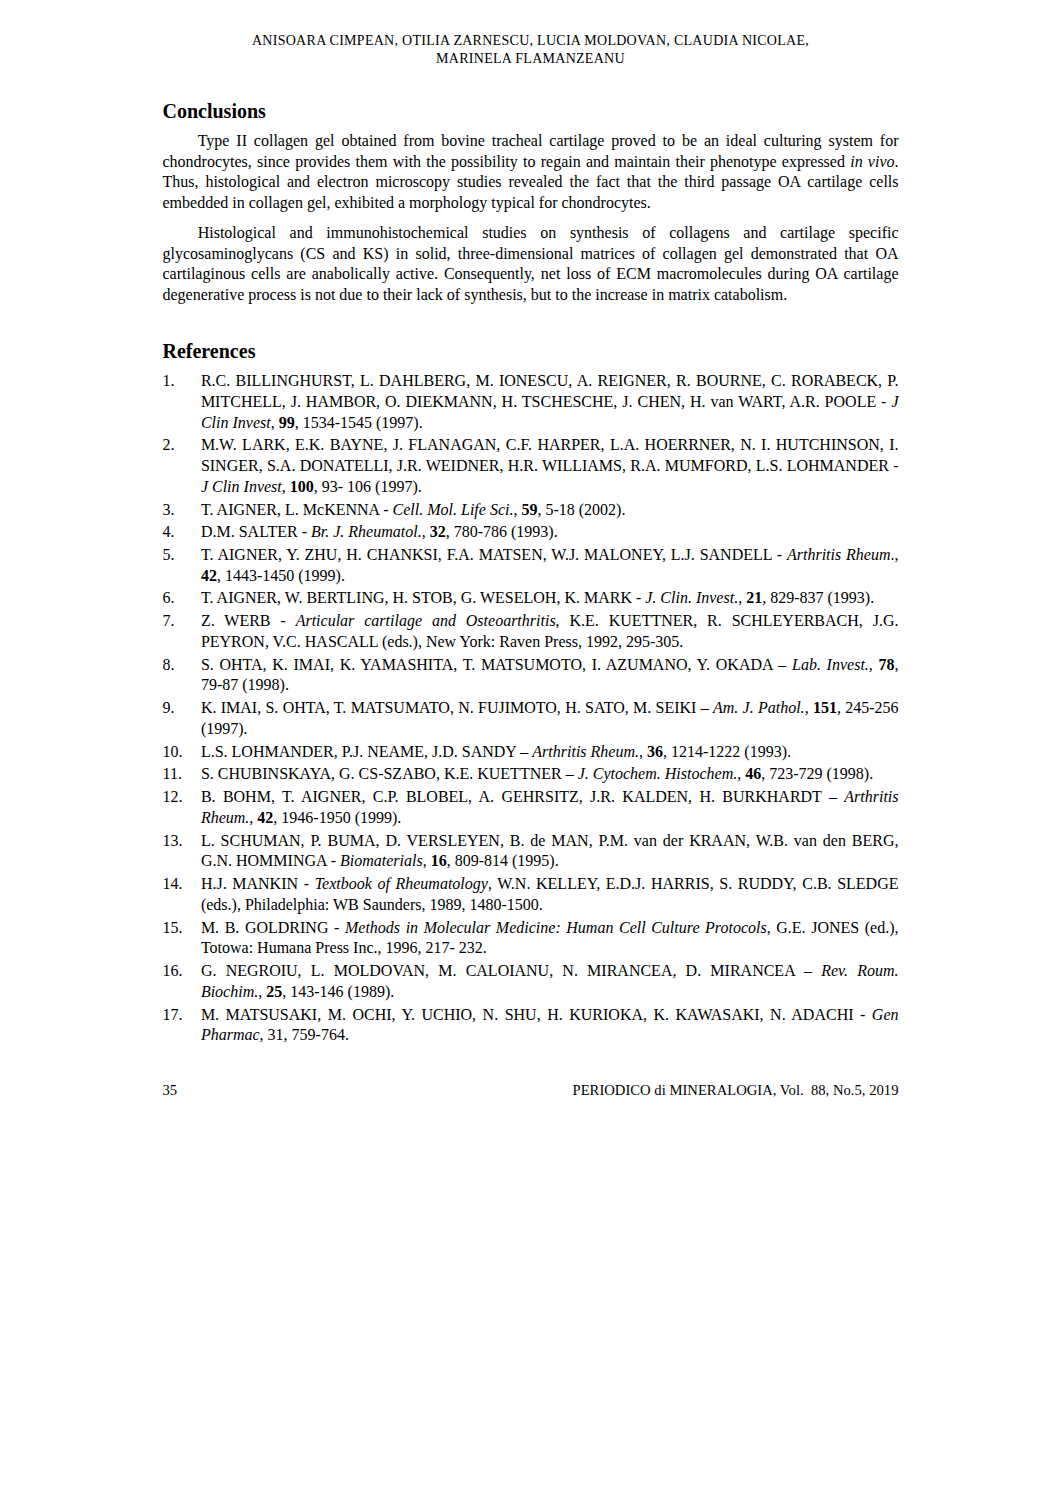ANISOARA CIMPEAN, OTILIA ZARNESCU, LUCIA MOLDOVAN, CLAUDIA NICOLAE,
MARINELA FLAMANZEANU
Conclusions
Type II collagen gel obtained from bovine tracheal cartilage proved to be an ideal culturing system for chondrocytes, since provides them with the possibility to regain and maintain their phenotype expressed in vivo. Thus, histological and electron microscopy studies revealed the fact that the third passage OA cartilage cells embedded in collagen gel, exhibited a morphology typical for chondrocytes.
Histological and immunohistochemical studies on synthesis of collagens and cartilage specific glycosaminoglycans (CS and KS) in solid, three-dimensional matrices of collagen gel demonstrated that OA cartilaginous cells are anabolically active. Consequently, net loss of ECM macromolecules during OA cartilage degenerative process is not due to their lack of synthesis, but to the increase in matrix catabolism.
References
R.C. BILLINGHURST, L. DAHLBERG, M. IONESCU, A. REIGNER, R. BOURNE, C. RORABECK, P. MITCHELL, J. HAMBOR, O. DIEKMANN, H. TSCHESCHE, J. CHEN, H. van WART, A.R. POOLE - J Clin Invest, 99, 1534-1545 (1997).
M.W. LARK, E.K. BAYNE, J. FLANAGAN, C.F. HARPER, L.A. HOERRNER, N. I. HUTCHINSON, I. SINGER, S.A. DONATELLI, J.R. WEIDNER, H.R. WILLIAMS, R.A. MUMFORD, L.S. LOHMANDER - J Clin Invest, 100, 93- 106 (1997).
T. AIGNER, L. McKENNA - Cell. Mol. Life Sci., 59, 5-18 (2002).
D.M. SALTER - Br. J. Rheumatol., 32, 780-786 (1993).
T. AIGNER, Y. ZHU, H. CHANKSI, F.A. MATSEN, W.J. MALONEY, L.J. SANDELL - Arthritis Rheum., 42, 1443-1450 (1999).
T. AIGNER, W. BERTLING, H. STOB, G. WESELOH, K. MARK - J. Clin. Invest., 21, 829-837 (1993).
Z. WERB - Articular cartilage and Osteoarthritis, K.E. KUETTNER, R. SCHLEYERBACH, J.G. PEYRON, V.C. HASCALL (eds.), New York: Raven Press, 1992, 295-305.
S. OHTA, K. IMAI, K. YAMASHITA, T. MATSUMOTO, I. AZUMANO, Y. OKADA – Lab. Invest., 78, 79-87 (1998).
K. IMAI, S. OHTA, T. MATSUMATO, N. FUJIMOTO, H. SATO, M. SEIKI – Am. J. Pathol., 151, 245-256 (1997).
L.S. LOHMANDER, P.J. NEAME, J.D. SANDY – Arthritis Rheum., 36, 1214-1222 (1993).
S. CHUBINSKAYA, G. CS-SZABO, K.E. KUETTNER – J. Cytochem. Histochem., 46, 723-729 (1998).
B. BOHM, T. AIGNER, C.P. BLOBEL, A. GEHRSITZ, J.R. KALDEN, H. BURKHARDT – Arthritis Rheum., 42, 1946-1950 (1999).
L. SCHUMAN, P. BUMA, D. VERSLEYEN, B. de MAN, P.M. van der KRAAN, W.B. van den BERG, G.N. HOMMINGA - Biomaterials, 16, 809-814 (1995).
H.J. MANKIN - Textbook of Rheumatology, W.N. KELLEY, E.D.J. HARRIS, S. RUDDY, C.B. SLEDGE (eds.), Philadelphia: WB Saunders, 1989, 1480-1500.
M. B. GOLDRING - Methods in Molecular Medicine: Human Cell Culture Protocols, G.E. JONES (ed.), Totowa: Humana Press Inc., 1996, 217- 232.
G. NEGROIU, L. MOLDOVAN, M. CALOIANU, N. MIRANCEA, D. MIRANCEA – Rev. Roum. Biochim., 25, 143-146 (1989).
M. MATSUSAKI, M. OCHI, Y. UCHIO, N. SHU, H. KURIOKA, K. KAWASAKI, N. ADACHI - Gen Pharmac, 31, 759-764.
35 PERIODICO di MINERALOGIA, Vol. 88, No.5, 2019